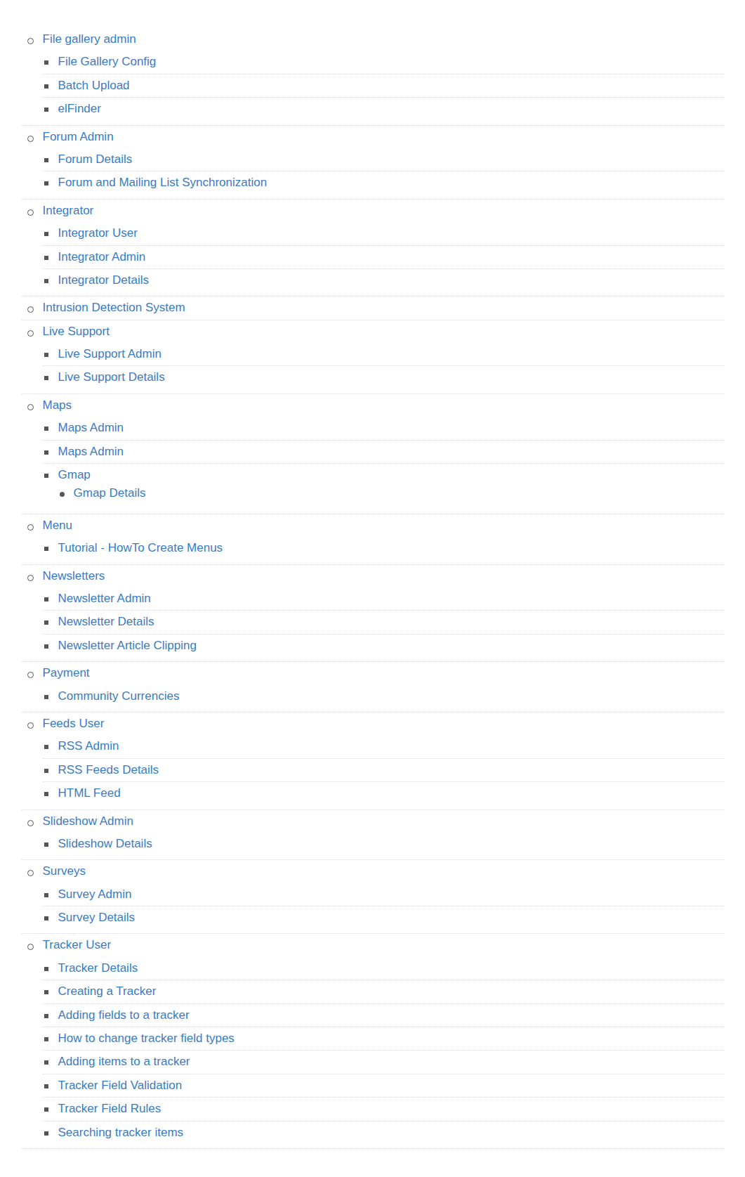File gallery admin
File Gallery Config
Batch Upload
elFinder
Forum Admin
Forum Details
Forum and Mailing List Synchronization
Integrator
Integrator User
Integrator Admin
Integrator Details
Intrusion Detection System
Live Support
Live Support Admin
Live Support Details
Maps
Maps Admin
Maps Admin
Gmap
Gmap Details
Menu
Tutorial - HowTo Create Menus
Newsletters
Newsletter Admin
Newsletter Details
Newsletter Article Clipping
Payment
Community Currencies
Feeds User
RSS Admin
RSS Feeds Details
HTML Feed
Slideshow Admin
Slideshow Details
Surveys
Survey Admin
Survey Details
Tracker User
Tracker Details
Creating a Tracker
Adding fields to a tracker
How to change tracker field types
Adding items to a tracker
Tracker Field Validation
Tracker Field Rules
Searching tracker items